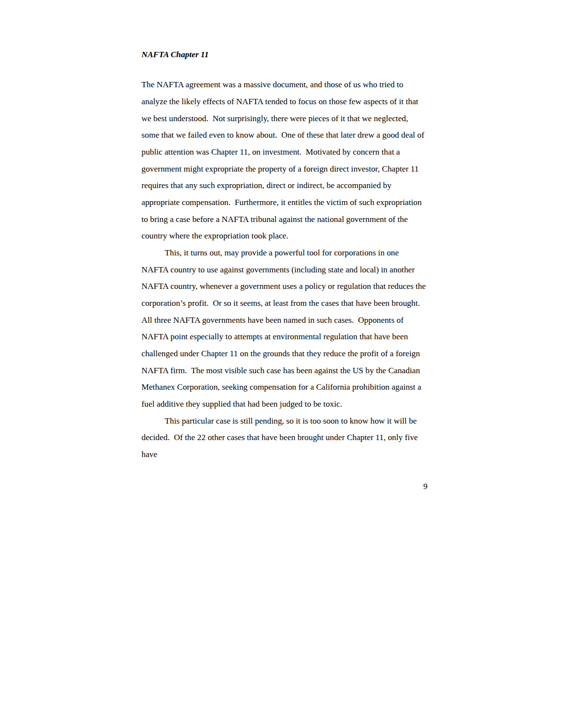NAFTA Chapter 11
The NAFTA agreement was a massive document, and those of us who tried to analyze the likely effects of NAFTA tended to focus on those few aspects of it that we best understood. Not surprisingly, there were pieces of it that we neglected, some that we failed even to know about. One of these that later drew a good deal of public attention was Chapter 11, on investment. Motivated by concern that a government might expropriate the property of a foreign direct investor, Chapter 11 requires that any such expropriation, direct or indirect, be accompanied by appropriate compensation. Furthermore, it entitles the victim of such expropriation to bring a case before a NAFTA tribunal against the national government of the country where the expropriation took place.
This, it turns out, may provide a powerful tool for corporations in one NAFTA country to use against governments (including state and local) in another NAFTA country, whenever a government uses a policy or regulation that reduces the corporation’s profit. Or so it seems, at least from the cases that have been brought. All three NAFTA governments have been named in such cases. Opponents of NAFTA point especially to attempts at environmental regulation that have been challenged under Chapter 11 on the grounds that they reduce the profit of a foreign NAFTA firm. The most visible such case has been against the US by the Canadian Methanex Corporation, seeking compensation for a California prohibition against a fuel additive they supplied that had been judged to be toxic.
This particular case is still pending, so it is too soon to know how it will be decided. Of the 22 other cases that have been brought under Chapter 11, only five have
9